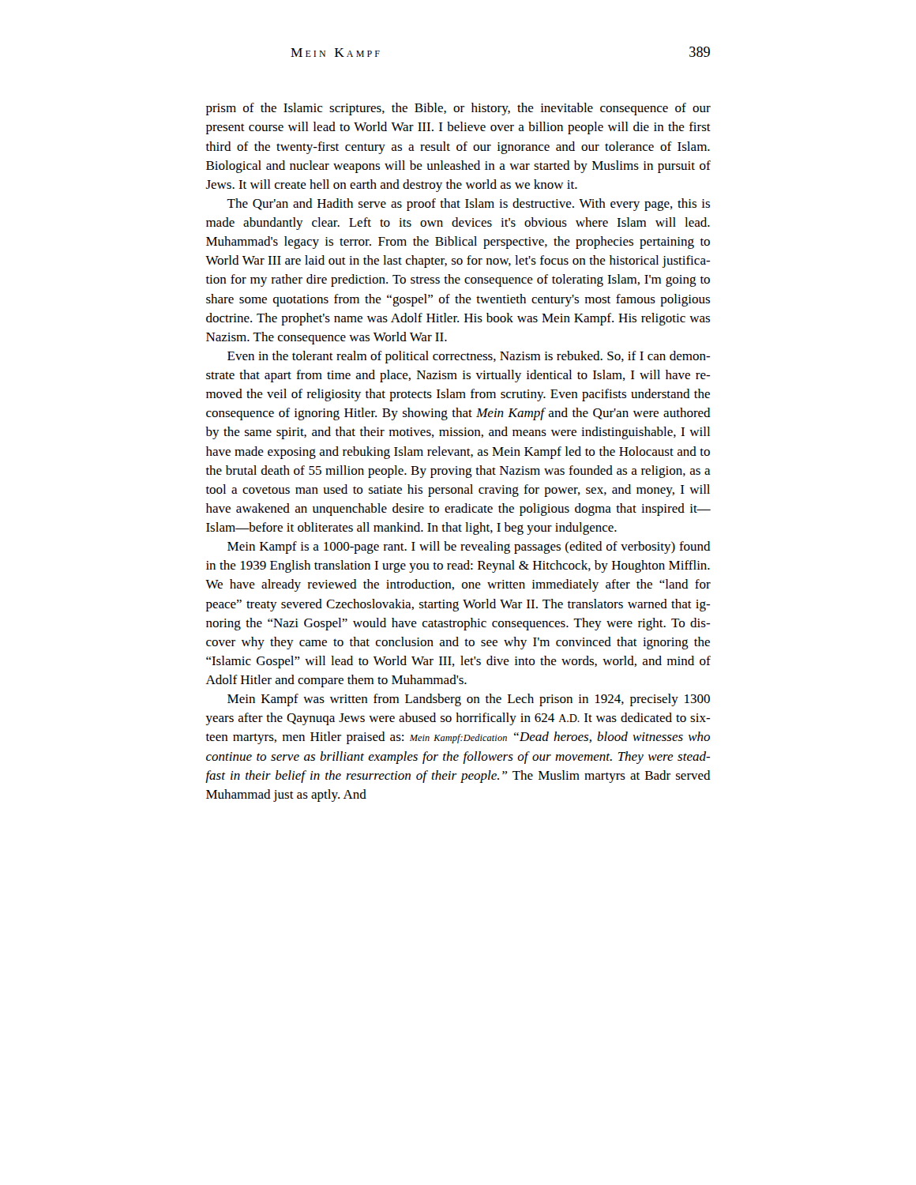Mein Kampf 389
prism of the Islamic scriptures, the Bible, or history, the inevitable consequence of our present course will lead to World War III. I believe over a billion people will die in the first third of the twenty-first century as a result of our ignorance and our tolerance of Islam. Biological and nuclear weapons will be unleashed in a war started by Muslims in pursuit of Jews. It will create hell on earth and destroy the world as we know it.
The Qur'an and Hadith serve as proof that Islam is destructive. With every page, this is made abundantly clear. Left to its own devices it's obvious where Islam will lead. Muhammad's legacy is terror. From the Biblical perspective, the prophecies pertaining to World War III are laid out in the last chapter, so for now, let's focus on the historical justification for my rather dire prediction. To stress the consequence of tolerating Islam, I'm going to share some quotations from the “gospel” of the twentieth century's most famous poligious doctrine. The prophet's name was Adolf Hitler. His book was Mein Kampf. His religotic was Nazism. The consequence was World War II.
Even in the tolerant realm of political correctness, Nazism is rebuked. So, if I can demonstrate that apart from time and place, Nazism is virtually identical to Islam, I will have removed the veil of religiosity that protects Islam from scrutiny. Even pacifists understand the consequence of ignoring Hitler. By showing that Mein Kampf and the Qur'an were authored by the same spirit, and that their motives, mission, and means were indistinguishable, I will have made exposing and rebuking Islam relevant, as Mein Kampf led to the Holocaust and to the brutal death of 55 million people. By proving that Nazism was founded as a religion, as a tool a covetous man used to satiate his personal craving for power, sex, and money, I will have awakened an unquenchable desire to eradicate the poligious dogma that inspired it—Islam—before it obliterates all mankind. In that light, I beg your indulgence.
Mein Kampf is a 1000-page rant. I will be revealing passages (edited of verbosity) found in the 1939 English translation I urge you to read: Reynal & Hitchcock, by Houghton Mifflin. We have already reviewed the introduction, one written immediately after the “land for peace” treaty severed Czechoslovakia, starting World War II. The translators warned that ignoring the “Nazi Gospel” would have catastrophic consequences. They were right. To discover why they came to that conclusion and to see why I'm convinced that ignoring the “Islamic Gospel” will lead to World War III, let's dive into the words, world, and mind of Adolf Hitler and compare them to Muhammad's.
Mein Kampf was written from Landsberg on the Lech prison in 1924, precisely 1300 years after the Qaynuqa Jews were abused so horrifically in 624 A.D. It was dedicated to sixteen martyrs, men Hitler praised as: Mein Kampf:Dedication “Dead heroes, blood witnesses who continue to serve as brilliant examples for the followers of our movement. They were steadfast in their belief in the resurrection of their people.” The Muslim martyrs at Badr served Muhammad just as aptly. And